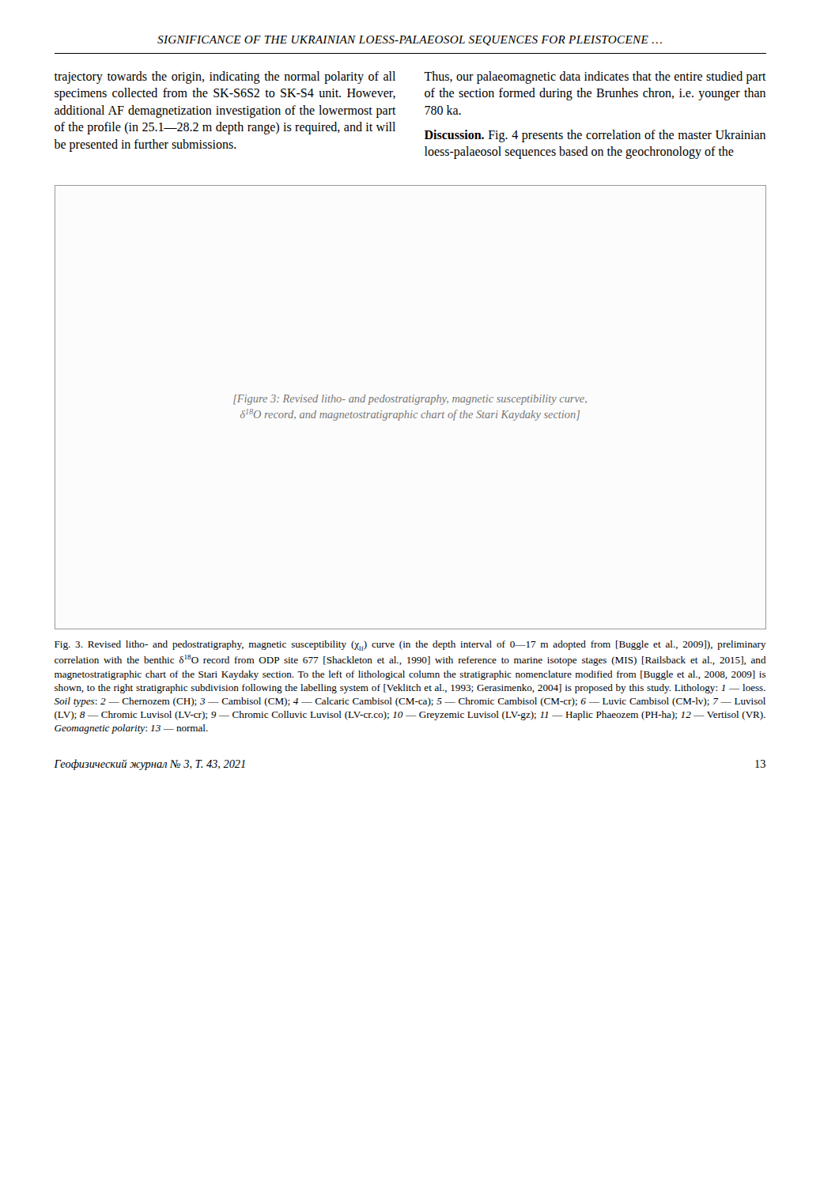SIGNIFICANCE OF THE UKRAINIAN LOESS-PALAEOSOL SEQUENCES FOR PLEISTOCENE …
trajectory towards the origin, indicating the normal polarity of all specimens collected from the SK-S6S2 to SK-S4 unit. However, additional AF demagnetization investigation of the lowermost part of the profile (in 25.1—28.2 m depth range) is required, and it will be presented in further submissions.
Thus, our palaeomagnetic data indicates that the entire studied part of the section formed during the Brunhes chron, i.e. younger than 780 ka.
Discussion. Fig. 4 presents the correlation of the master Ukrainian loess-palaeosol sequences based on the geochronology of the
[Figure 3: Revised litho- and pedostratigraphy, magnetic susceptibility curve, δ18O record, and magnetostratigraphic chart of the Stari Kaydaky section]
Fig. 3. Revised litho- and pedostratigraphy, magnetic susceptibility (χlf) curve (in the depth interval of 0—17 m adopted from [Buggle et al., 2009]), preliminary correlation with the benthic δ18O record from ODP site 677 [Shackleton et al., 1990] with reference to marine isotope stages (MIS) [Railsback et al., 2015], and magnetostratigraphic chart of the Stari Kaydaky section. To the left of lithological column the stratigraphic nomenclature modified from [Buggle et al., 2008, 2009] is shown, to the right stratigraphic subdivision following the labelling system of [Veklitch et al., 1993; Gerasimenko, 2004] is proposed by this study. Lithology: 1 — loess. Soil types: 2 — Chernozem (CH); 3 — Cambisol (CM); 4 — Calcaric Cambisol (CM-ca); 5 — Chromic Cambisol (CM-cr); 6 — Luvic Cambisol (CM-lv); 7 — Luvisol (LV); 8 — Chromic Luvisol (LV-cr); 9 — Chromic Colluvic Luvisol (LV-cr.co); 10 — Greyzemic Luvisol (LV-gz); 11 — Haplic Phaeozem (PH-ha); 12 — Vertisol (VR). Geomagnetic polarity: 13 — normal.
Геофизический журнал № 3, Т. 43, 2021 13